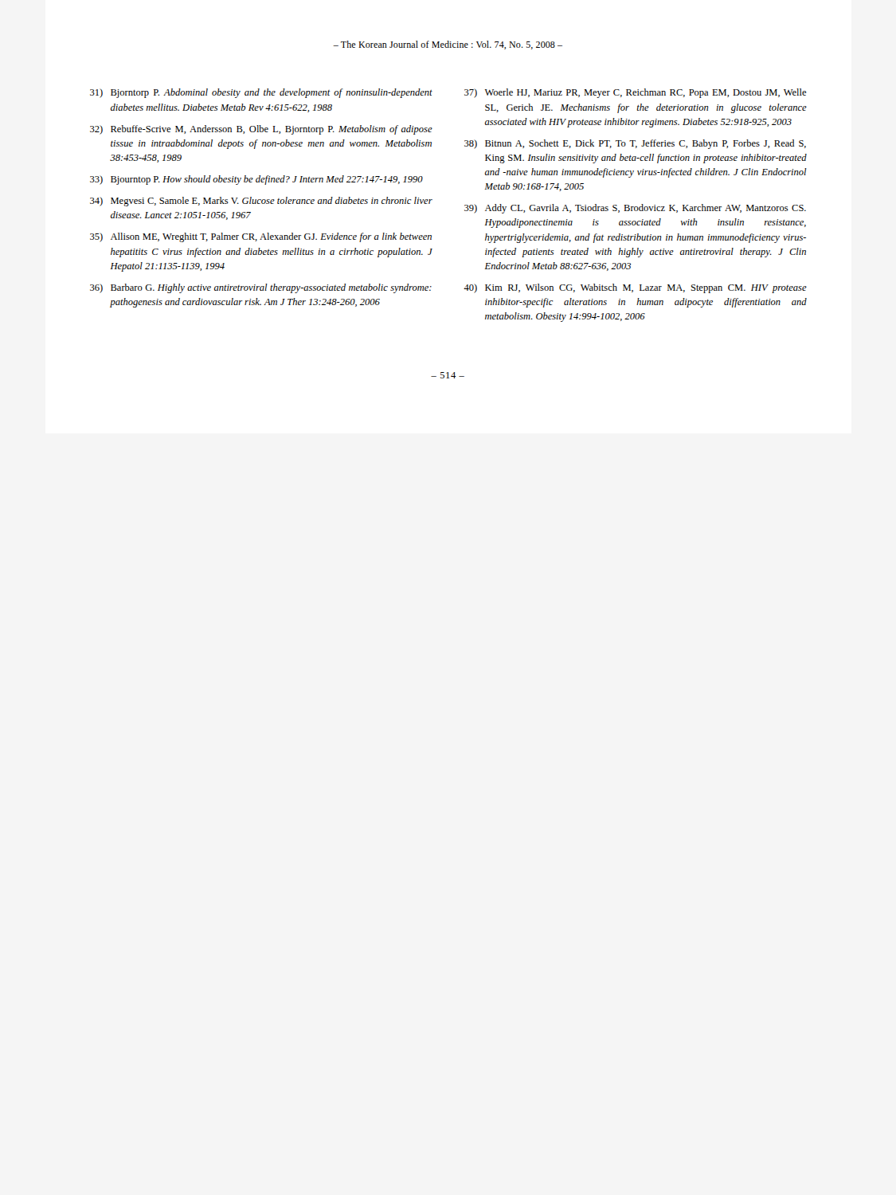– The Korean Journal of Medicine : Vol. 74, No. 5, 2008 –
31) Bjorntorp P. Abdominal obesity and the development of noninsulin-dependent diabetes mellitus. Diabetes Metab Rev 4:615-622, 1988
32) Rebuffe-Scrive M, Andersson B, Olbe L, Bjorntorp P. Metabolism of adipose tissue in intraabdominal depots of non-obese men and women. Metabolism 38:453-458, 1989
33) Bjourntop P. How should obesity be defined? J Intern Med 227:147-149, 1990
34) Megvesi C, Samole E, Marks V. Glucose tolerance and diabetes in chronic liver disease. Lancet 2:1051-1056, 1967
35) Allison ME, Wreghitt T, Palmer CR, Alexander GJ. Evidence for a link between hepatitits C virus infection and diabetes mellitus in a cirrhotic population. J Hepatol 21:1135-1139, 1994
36) Barbaro G. Highly active antiretroviral therapy-associated metabolic syndrome: pathogenesis and cardiovascular risk. Am J Ther 13:248-260, 2006
37) Woerle HJ, Mariuz PR, Meyer C, Reichman RC, Popa EM, Dostou JM, Welle SL, Gerich JE. Mechanisms for the deterioration in glucose tolerance associated with HIV protease inhibitor regimens. Diabetes 52:918-925, 2003
38) Bitnun A, Sochett E, Dick PT, To T, Jefferies C, Babyn P, Forbes J, Read S, King SM. Insulin sensitivity and beta-cell function in protease inhibitor-treated and -naive human immunodeficiency virus-infected children. J Clin Endocrinol Metab 90:168-174, 2005
39) Addy CL, Gavrila A, Tsiodras S, Brodovicz K, Karchmer AW, Mantzoros CS. Hypoadiponectinemia is associated with insulin resistance, hypertriglyceridemia, and fat redistribution in human immunodeficiency virus-infected patients treated with highly active antiretroviral therapy. J Clin Endocrinol Metab 88:627-636, 2003
40) Kim RJ, Wilson CG, Wabitsch M, Lazar MA, Steppan CM. HIV protease inhibitor-specific alterations in human adipocyte differentiation and metabolism. Obesity 14:994-1002, 2006
– 514 –